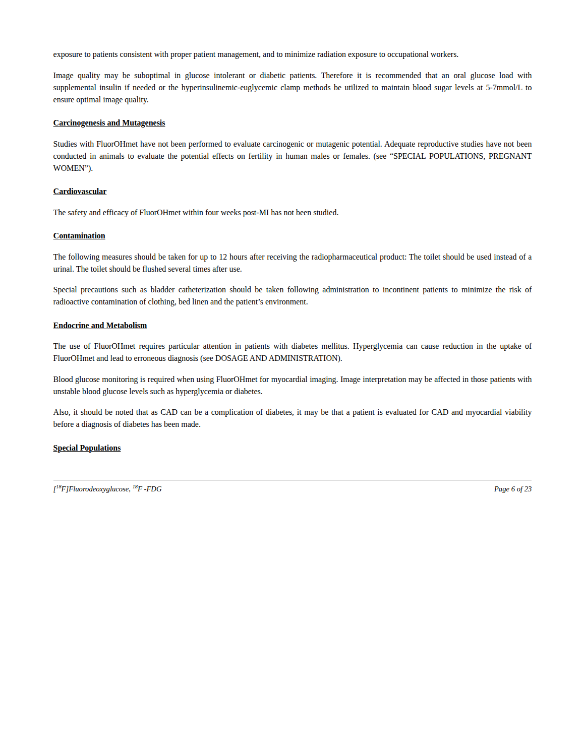exposure to patients consistent with proper patient management, and to minimize radiation exposure to occupational workers.
Image quality may be suboptimal in glucose intolerant or diabetic patients. Therefore it is recommended that an oral glucose load with supplemental insulin if needed or the hyperinsulinemic-euglycemic clamp methods be utilized to maintain blood sugar levels at 5-7mmol/L to ensure optimal image quality.
Carcinogenesis and Mutagenesis
Studies with FluorOHmet have not been performed to evaluate carcinogenic or mutagenic potential. Adequate reproductive studies have not been conducted in animals to evaluate the potential effects on fertility in human males or females. (see “SPECIAL POPULATIONS, PREGNANT WOMEN”).
Cardiovascular
The safety and efficacy of FluorOHmet within four weeks post-MI has not been studied.
Contamination
The following measures should be taken for up to 12 hours after receiving the radiopharmaceutical product: The toilet should be used instead of a urinal. The toilet should be flushed several times after use.
Special precautions such as bladder catheterization should be taken following administration to incontinent patients to minimize the risk of radioactive contamination of clothing, bed linen and the patient’s environment.
Endocrine and Metabolism
The use of FluorOHmet requires particular attention in patients with diabetes mellitus. Hyperglycemia can cause reduction in the uptake of FluorOHmet and lead to erroneous diagnosis (see DOSAGE AND ADMINISTRATION).
Blood glucose monitoring is required when using FluorOHmet for myocardial imaging. Image interpretation may be affected in those patients with unstable blood glucose levels such as hyperglycemia or diabetes.
Also, it should be noted that as CAD can be a complication of diabetes, it may be that a patient is evaluated for CAD and myocardial viability before a diagnosis of diabetes has been made.
Special Populations
[18F]Fluorodeoxyglucose, 18F -FDG Page 6 of 23